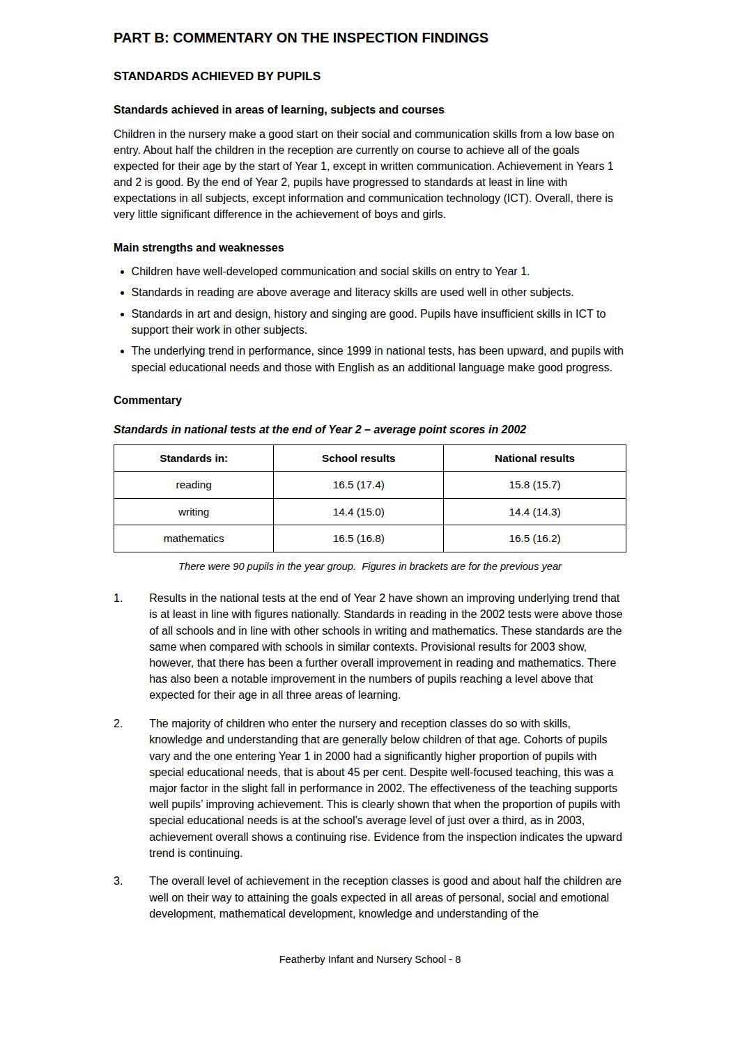PART B: COMMENTARY ON THE INSPECTION FINDINGS
STANDARDS ACHIEVED BY PUPILS
Standards achieved in areas of learning, subjects and courses
Children in the nursery make a good start on their social and communication skills from a low base on entry. About half the children in the reception are currently on course to achieve all of the goals expected for their age by the start of Year 1, except in written communication. Achievement in Years 1 and 2 is good. By the end of Year 2, pupils have progressed to standards at least in line with expectations in all subjects, except information and communication technology (ICT). Overall, there is very little significant difference in the achievement of boys and girls.
Main strengths and weaknesses
Children have well-developed communication and social skills on entry to Year 1.
Standards in reading are above average and literacy skills are used well in other subjects.
Standards in art and design, history and singing are good. Pupils have insufficient skills in ICT to support their work in other subjects.
The underlying trend in performance, since 1999 in national tests, has been upward, and pupils with special educational needs and those with English as an additional language make good progress.
Commentary
Standards in national tests at the end of Year 2 – average point scores in 2002
| Standards in: | School results | National results |
| --- | --- | --- |
| reading | 16.5 (17.4) | 15.8 (15.7) |
| writing | 14.4 (15.0) | 14.4 (14.3) |
| mathematics | 16.5 (16.8) | 16.5 (16.2) |
There were 90 pupils in the year group. Figures in brackets are for the previous year
Results in the national tests at the end of Year 2 have shown an improving underlying trend that is at least in line with figures nationally. Standards in reading in the 2002 tests were above those of all schools and in line with other schools in writing and mathematics. These standards are the same when compared with schools in similar contexts. Provisional results for 2003 show, however, that there has been a further overall improvement in reading and mathematics. There has also been a notable improvement in the numbers of pupils reaching a level above that expected for their age in all three areas of learning.
The majority of children who enter the nursery and reception classes do so with skills, knowledge and understanding that are generally below children of that age. Cohorts of pupils vary and the one entering Year 1 in 2000 had a significantly higher proportion of pupils with special educational needs, that is about 45 per cent. Despite well-focused teaching, this was a major factor in the slight fall in performance in 2002. The effectiveness of the teaching supports well pupils’ improving achievement. This is clearly shown that when the proportion of pupils with special educational needs is at the school’s average level of just over a third, as in 2003, achievement overall shows a continuing rise. Evidence from the inspection indicates the upward trend is continuing.
The overall level of achievement in the reception classes is good and about half the children are well on their way to attaining the goals expected in all areas of personal, social and emotional development, mathematical development, knowledge and understanding of the
Featherby Infant and Nursery School - 8